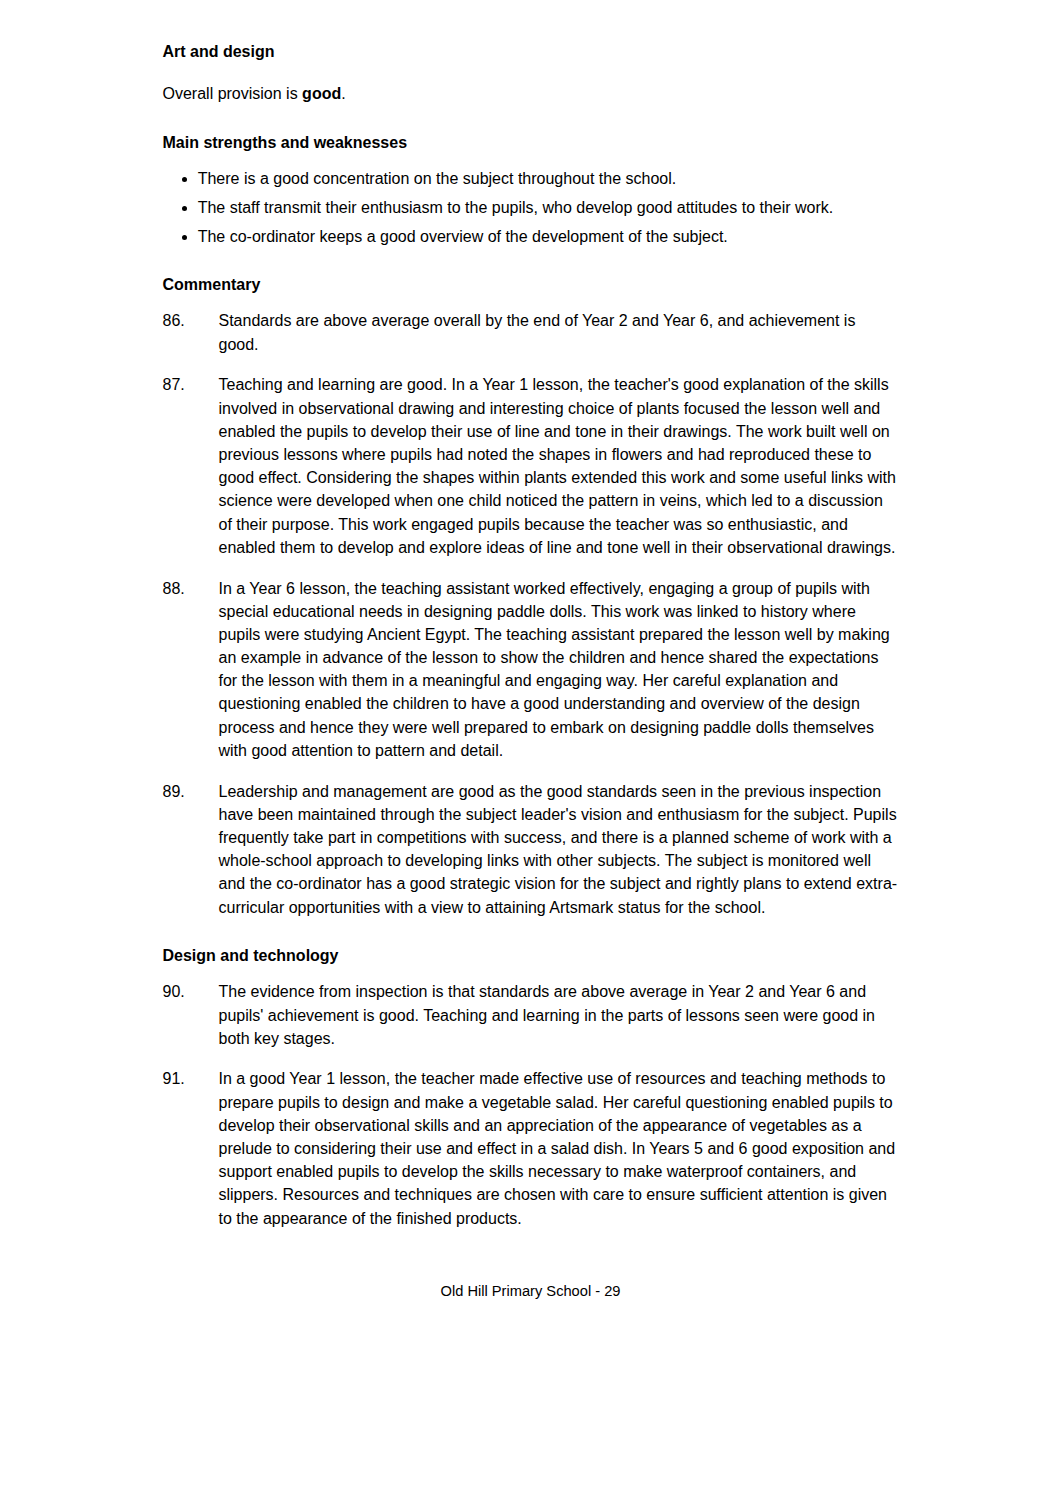Art and design
Overall provision is good.
Main strengths and weaknesses
There is a good concentration on the subject throughout the school.
The staff transmit their enthusiasm to the pupils, who develop good attitudes to their work.
The co-ordinator keeps a good overview of the development of the subject.
Commentary
86. Standards are above average overall by the end of Year 2 and Year 6, and achievement is good.
87. Teaching and learning are good. In a Year 1 lesson, the teacher's good explanation of the skills involved in observational drawing and interesting choice of plants focused the lesson well and enabled the pupils to develop their use of line and tone in their drawings. The work built well on previous lessons where pupils had noted the shapes in flowers and had reproduced these to good effect. Considering the shapes within plants extended this work and some useful links with science were developed when one child noticed the pattern in veins, which led to a discussion of their purpose. This work engaged pupils because the teacher was so enthusiastic, and enabled them to develop and explore ideas of line and tone well in their observational drawings.
88. In a Year 6 lesson, the teaching assistant worked effectively, engaging a group of pupils with special educational needs in designing paddle dolls. This work was linked to history where pupils were studying Ancient Egypt. The teaching assistant prepared the lesson well by making an example in advance of the lesson to show the children and hence shared the expectations for the lesson with them in a meaningful and engaging way. Her careful explanation and questioning enabled the children to have a good understanding and overview of the design process and hence they were well prepared to embark on designing paddle dolls themselves with good attention to pattern and detail.
89. Leadership and management are good as the good standards seen in the previous inspection have been maintained through the subject leader's vision and enthusiasm for the subject. Pupils frequently take part in competitions with success, and there is a planned scheme of work with a whole-school approach to developing links with other subjects. The subject is monitored well and the co-ordinator has a good strategic vision for the subject and rightly plans to extend extra-curricular opportunities with a view to attaining Artsmark status for the school.
Design and technology
90. The evidence from inspection is that standards are above average in Year 2 and Year 6 and pupils' achievement is good. Teaching and learning in the parts of lessons seen were good in both key stages.
91. In a good Year 1 lesson, the teacher made effective use of resources and teaching methods to prepare pupils to design and make a vegetable salad. Her careful questioning enabled pupils to develop their observational skills and an appreciation of the appearance of vegetables as a prelude to considering their use and effect in a salad dish. In Years 5 and 6 good exposition and support enabled pupils to develop the skills necessary to make waterproof containers, and slippers. Resources and techniques are chosen with care to ensure sufficient attention is given to the appearance of the finished products.
Old Hill Primary School - 29